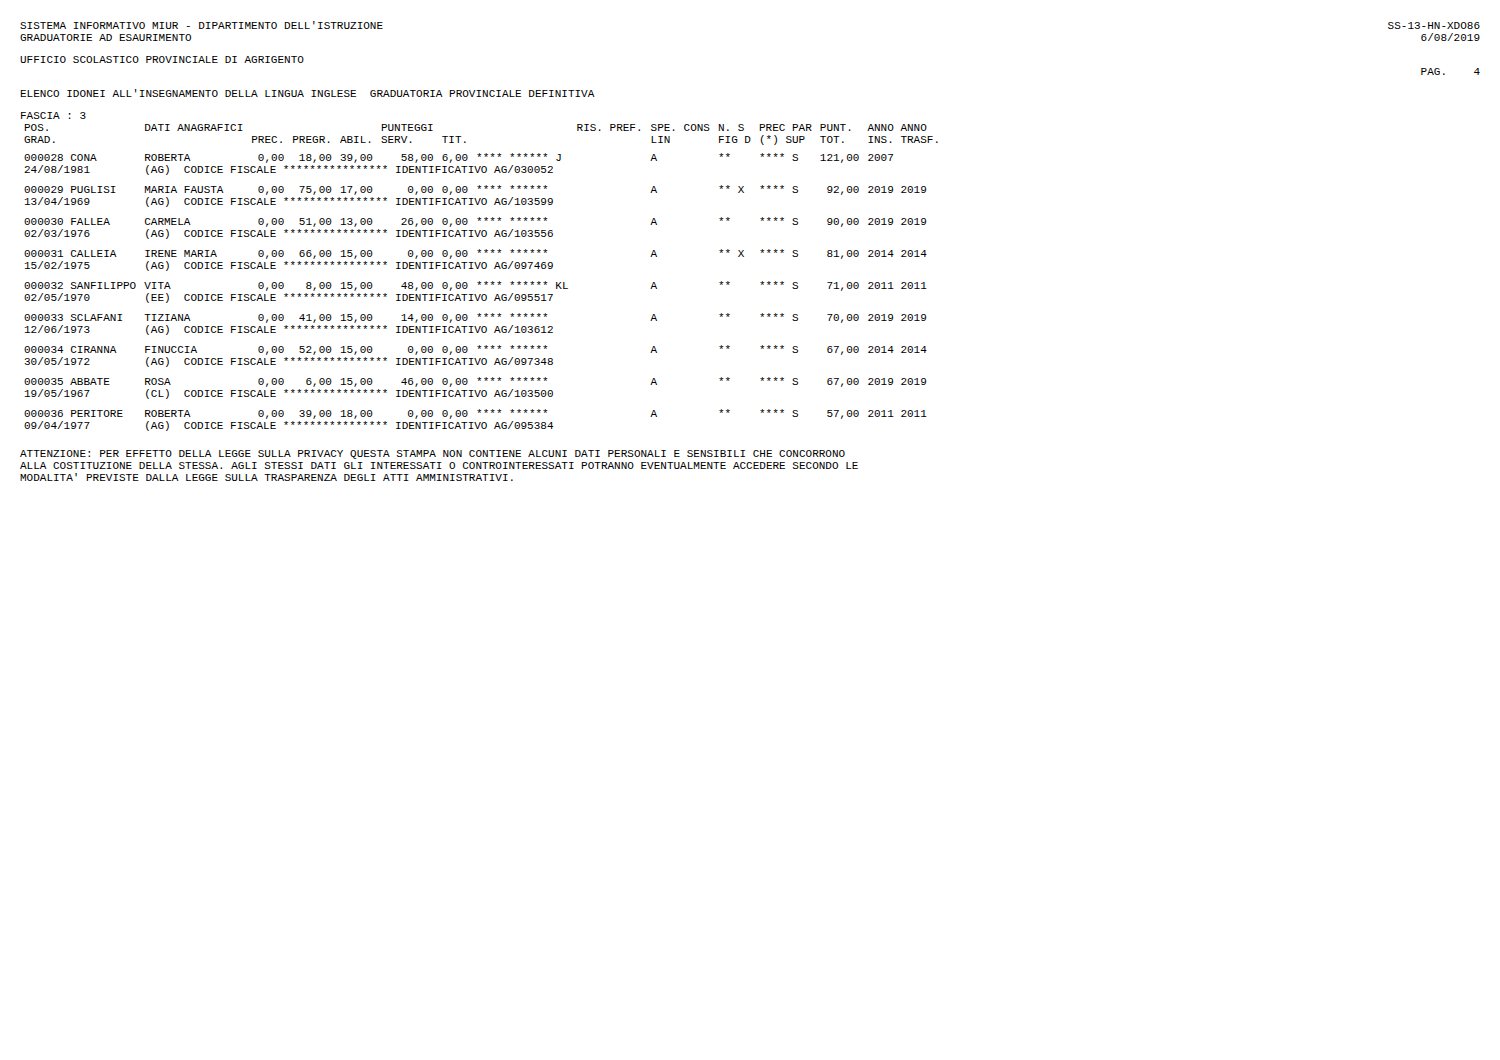SISTEMA INFORMATIVO MIUR - DIPARTIMENTO DELL'ISTRUZIONE
SS-13-HN-XDO86
GRADUATORIE AD ESAURIMENTO
6/08/2019
UFFICIO SCOLASTICO PROVINCIALE DI AGRIGENTO
PAG. 4
ELENCO IDONEI ALL'INSEGNAMENTO DELLA LINGUA INGLESE GRADUATORIA PROVINCIALE DEFINITIVA
FASCIA : 3
| POS. | DATI ANAGRAFICI | | | | PUNTEGGI | | | RIS. PREF. | SPE. CONS | N. S | PREC PAR | PUNT. | ANNO ANNO |
| GRAD. | | PREC. | PREGR. | ABIL. | SERV. | TIT. | | | LIN | FIG D | (*) SUP | TOT. | INS. TRASF. |
| 000028 CONA | ROBERTA | 0,00 | 18,00 | 39,00 | 58,00 | 6,00 | **** ****** J | | A | ** | **** S | 121,00 | 2007 |
| 24/08/1981 | (AG) CODICE FISCALE **************** IDENTIFICATIVO AG/030052 |
| 000029 PUGLISI | MARIA FAUSTA | 0,00 | 75,00 | 17,00 | 0,00 | 0,00 | **** ****** | | A | ** X | **** S | 92,00 | 2019 2019 |
| 13/04/1969 | (AG) CODICE FISCALE **************** IDENTIFICATIVO AG/103599 |
| 000030 FALLEA | CARMELA | 0,00 | 51,00 | 13,00 | 26,00 | 0,00 | **** ****** | | A | ** | **** S | 90,00 | 2019 2019 |
| 02/03/1976 | (AG) CODICE FISCALE **************** IDENTIFICATIVO AG/103556 |
| 000031 CALLEIA | IRENE MARIA | 0,00 | 66,00 | 15,00 | 0,00 | 0,00 | **** ****** | | A | ** X | **** S | 81,00 | 2014 2014 |
| 15/02/1975 | (AG) CODICE FISCALE **************** IDENTIFICATIVO AG/097469 |
| 000032 SANFILIPPO | VITA | 0,00 | 8,00 | 15,00 | 48,00 | 0,00 | **** ****** KL | | A | ** | **** S | 71,00 | 2011 2011 |
| 02/05/1970 | (EE) CODICE FISCALE **************** IDENTIFICATIVO AG/095517 |
| 000033 SCLAFANI | TIZIANA | 0,00 | 41,00 | 15,00 | 14,00 | 0,00 | **** ****** | | A | ** | **** S | 70,00 | 2019 2019 |
| 12/06/1973 | (AG) CODICE FISCALE **************** IDENTIFICATIVO AG/103612 |
| 000034 CIRANNA | FINUCCIA | 0,00 | 52,00 | 15,00 | 0,00 | 0,00 | **** ****** | | A | ** | **** S | 67,00 | 2014 2014 |
| 30/05/1972 | (AG) CODICE FISCALE **************** IDENTIFICATIVO AG/097348 |
| 000035 ABBATE | ROSA | 0,00 | 6,00 | 15,00 | 46,00 | 0,00 | **** ****** | | A | ** | **** S | 67,00 | 2019 2019 |
| 19/05/1967 | (CL) CODICE FISCALE **************** IDENTIFICATIVO AG/103500 |
| 000036 PERITORE | ROBERTA | 0,00 | 39,00 | 18,00 | 0,00 | 0,00 | **** ****** | | A | ** | **** S | 57,00 | 2011 2011 |
| 09/04/1977 | (AG) CODICE FISCALE **************** IDENTIFICATIVO AG/095384 |
ATTENZIONE: PER EFFETTO DELLA LEGGE SULLA PRIVACY QUESTA STAMPA NON CONTIENE ALCUNI DATI PERSONALI E SENSIBILI CHE CONCORRONO
ALLA COSTITUZIONE DELLA STESSA. AGLI STESSI DATI GLI INTERESSATI O CONTROINTERESSATI POTRANNO EVENTUALMENTE ACCEDERE SECONDO LE
MODALITA' PREVISTE DALLA LEGGE SULLA TRASPARENZA DEGLI ATTI AMMINISTRATIVI.